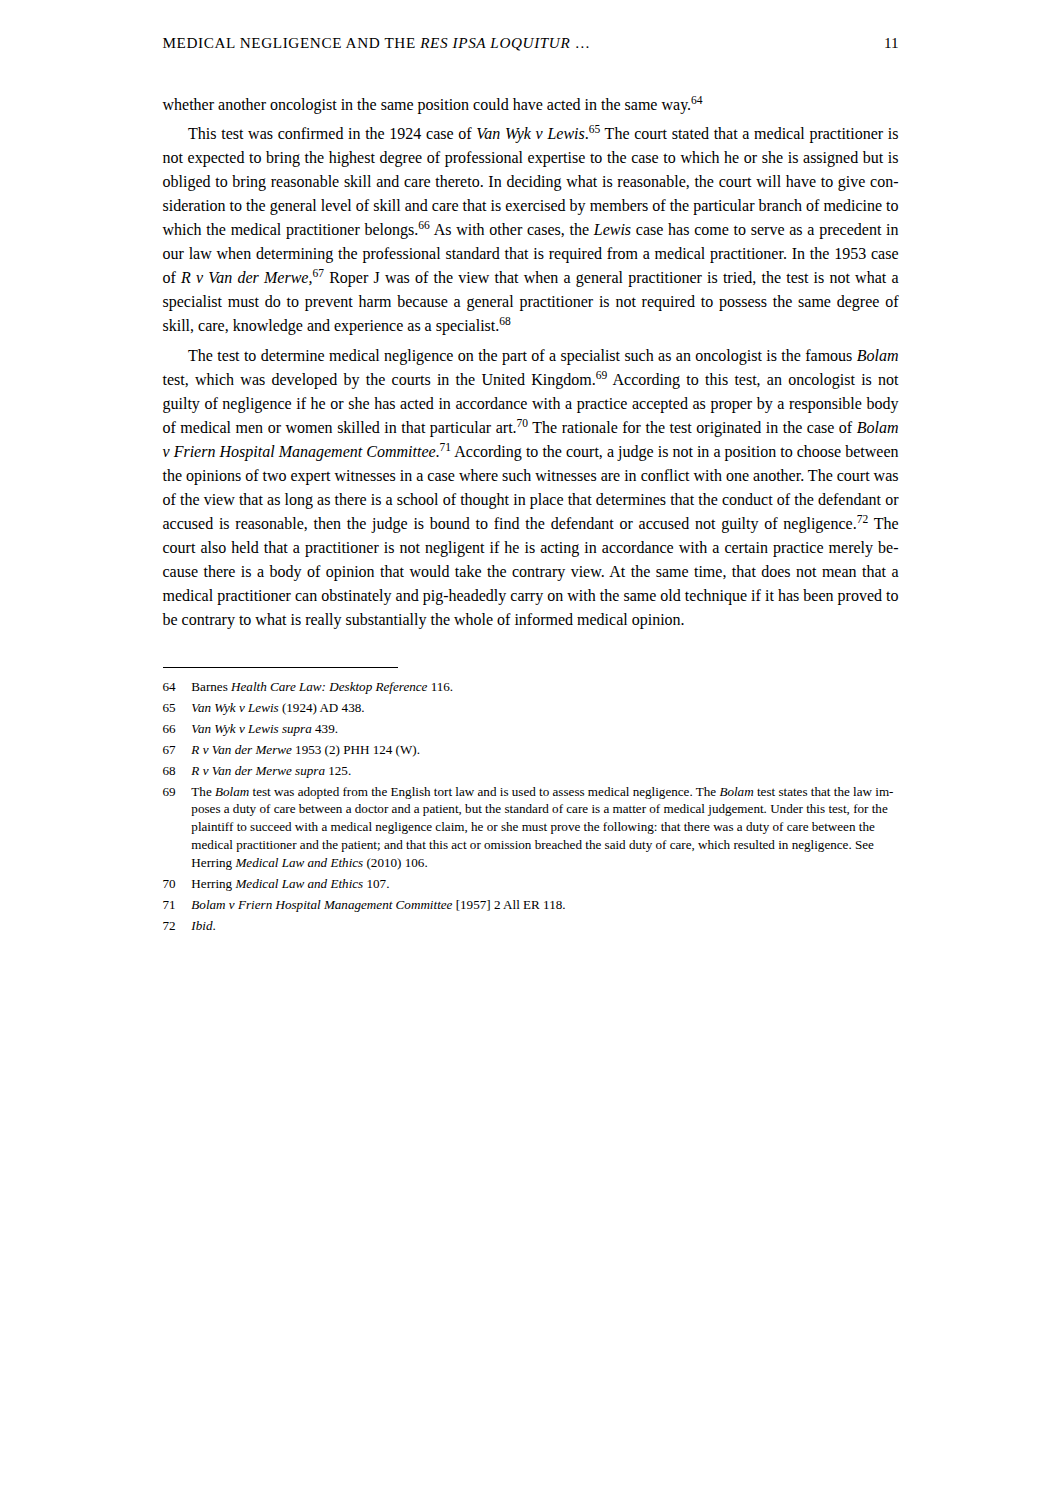MEDICAL NEGLIGENCE AND THE RES IPSA LOQUITUR … 11
whether another oncologist in the same position could have acted in the same way.64
This test was confirmed in the 1924 case of Van Wyk v Lewis.65 The court stated that a medical practitioner is not expected to bring the highest degree of professional expertise to the case to which he or she is assigned but is obliged to bring reasonable skill and care thereto. In deciding what is reasonable, the court will have to give consideration to the general level of skill and care that is exercised by members of the particular branch of medicine to which the medical practitioner belongs.66 As with other cases, the Lewis case has come to serve as a precedent in our law when determining the professional standard that is required from a medical practitioner. In the 1953 case of R v Van der Merwe,67 Roper J was of the view that when a general practitioner is tried, the test is not what a specialist must do to prevent harm because a general practitioner is not required to possess the same degree of skill, care, knowledge and experience as a specialist.68
The test to determine medical negligence on the part of a specialist such as an oncologist is the famous Bolam test, which was developed by the courts in the United Kingdom.69 According to this test, an oncologist is not guilty of negligence if he or she has acted in accordance with a practice accepted as proper by a responsible body of medical men or women skilled in that particular art.70 The rationale for the test originated in the case of Bolam v Friern Hospital Management Committee.71 According to the court, a judge is not in a position to choose between the opinions of two expert witnesses in a case where such witnesses are in conflict with one another. The court was of the view that as long as there is a school of thought in place that determines that the conduct of the defendant or accused is reasonable, then the judge is bound to find the defendant or accused not guilty of negligence.72 The court also held that a practitioner is not negligent if he is acting in accordance with a certain practice merely because there is a body of opinion that would take the contrary view. At the same time, that does not mean that a medical practitioner can obstinately and pig-headedly carry on with the same old technique if it has been proved to be contrary to what is really substantially the whole of informed medical opinion.
64 Barnes Health Care Law: Desktop Reference 116.
65 Van Wyk v Lewis (1924) AD 438.
66 Van Wyk v Lewis supra 439.
67 R v Van der Merwe 1953 (2) PHH 124 (W).
68 R v Van der Merwe supra 125.
69 The Bolam test was adopted from the English tort law and is used to assess medical negligence. The Bolam test states that the law imposes a duty of care between a doctor and a patient, but the standard of care is a matter of medical judgement. Under this test, for the plaintiff to succeed with a medical negligence claim, he or she must prove the following: that there was a duty of care between the medical practitioner and the patient; and that this act or omission breached the said duty of care, which resulted in negligence. See Herring Medical Law and Ethics (2010) 106.
70 Herring Medical Law and Ethics 107.
71 Bolam v Friern Hospital Management Committee [1957] 2 All ER 118.
72 Ibid.